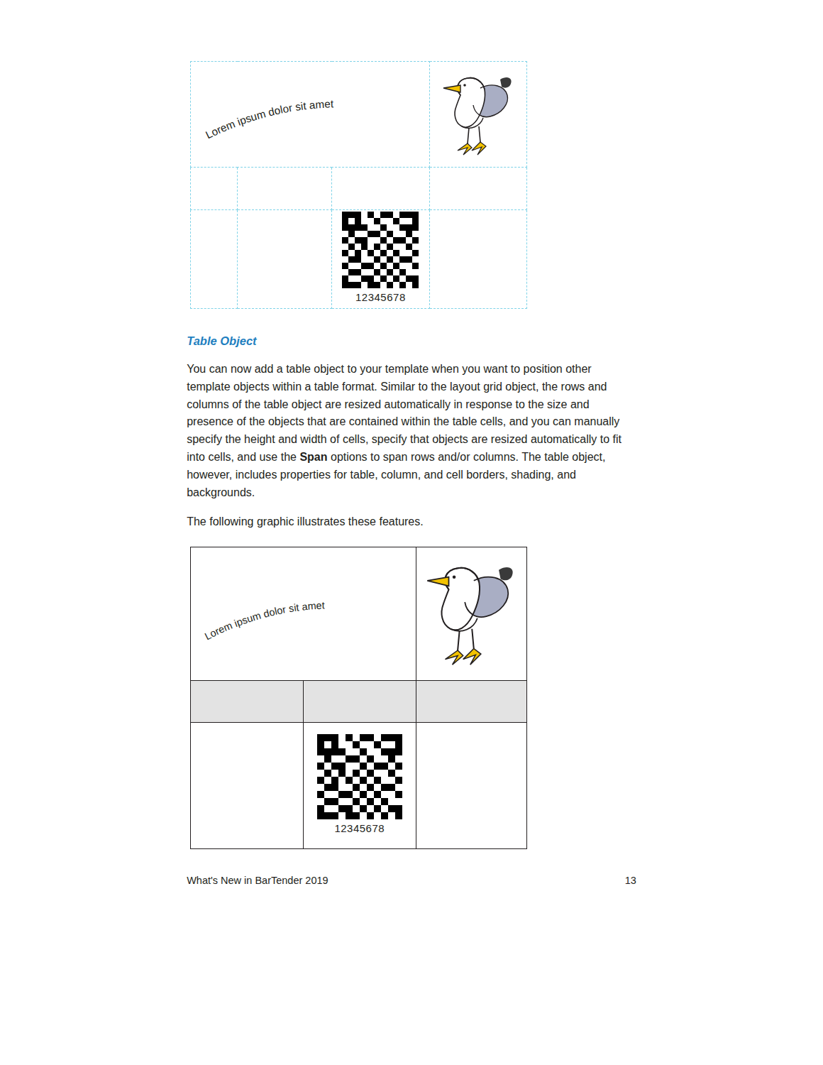| Lorem ipsum dolor sit amet | |
| | | 12345678 | |
Table Object
You can now add a table object to your template when you want to position other template objects within a table format. Similar to the layout grid object, the rows and columns of the table object are resized automatically in response to the size and presence of the objects that are contained within the table cells, and you can manually specify the height and width of cells, specify that objects are resized automatically to fit into cells, and use the Span options to span rows and/or columns. The table object, however, includes properties for table, column, and cell borders, shading, and backgrounds.
The following graphic illustrates these features.
| Lorem ipsum dolor sit amet | |
| | 12345678 | |
What's New in BarTender 2019 13